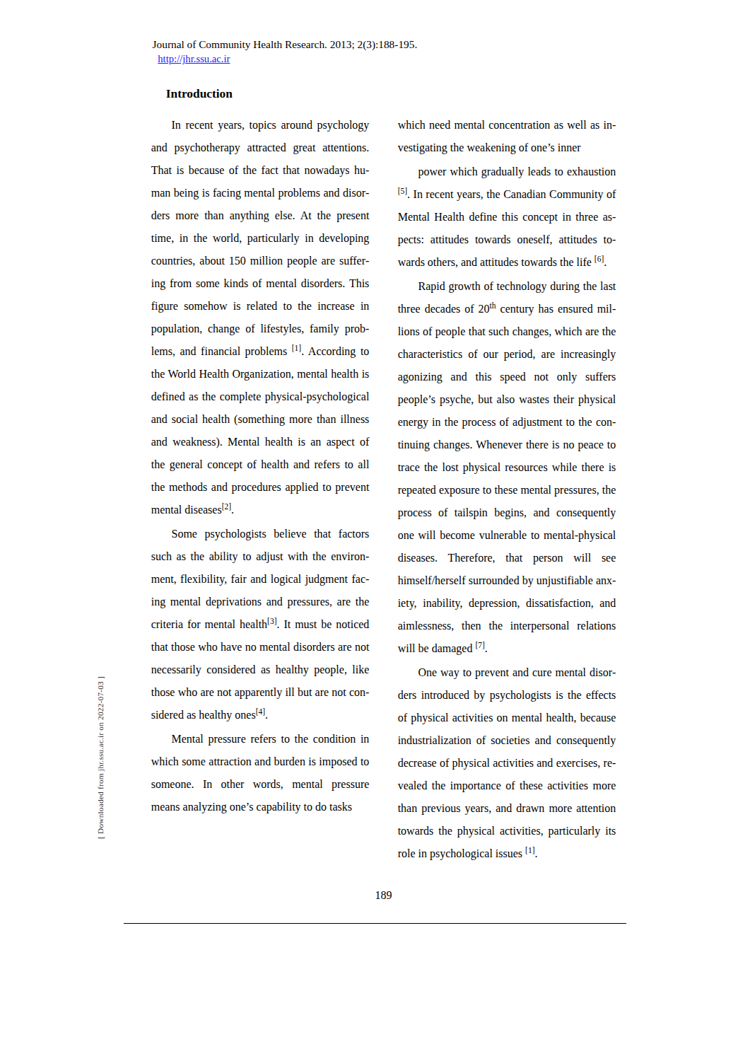Journal of Community Health Research. 2013; 2(3):188-195.
http://jhr.ssu.ac.ir
Introduction
In recent years, topics around psychology and psychotherapy attracted great attentions. That is because of the fact that nowadays human being is facing mental problems and disorders more than anything else. At the present time, in the world, particularly in developing countries, about 150 million people are suffering from some kinds of mental disorders. This figure somehow is related to the increase in population, change of lifestyles, family problems, and financial problems [1]. According to the World Health Organization, mental health is defined as the complete physical-psychological and social health (something more than illness and weakness). Mental health is an aspect of the general concept of health and refers to all the methods and procedures applied to prevent mental diseases[2].
Some psychologists believe that factors such as the ability to adjust with the environment, flexibility, fair and logical judgment facing mental deprivations and pressures, are the criteria for mental health[3]. It must be noticed that those who have no mental disorders are not necessarily considered as healthy people, like those who are not apparently ill but are not considered as healthy ones[4].
Mental pressure refers to the condition in which some attraction and burden is imposed to someone. In other words, mental pressure means analyzing one’s capability to do tasks
which need mental concentration as well as investigating the weakening of one’s inner
power which gradually leads to exhaustion [5]. In recent years, the Canadian Community of Mental Health define this concept in three aspects: attitudes towards oneself, attitudes towards others, and attitudes towards the life [6].
Rapid growth of technology during the last three decades of 20th century has ensured millions of people that such changes, which are the characteristics of our period, are increasingly agonizing and this speed not only suffers people’s psyche, but also wastes their physical energy in the process of adjustment to the continuing changes. Whenever there is no peace to trace the lost physical resources while there is repeated exposure to these mental pressures, the process of tailspin begins, and consequently one will become vulnerable to mental-physical diseases. Therefore, that person will see himself/herself surrounded by unjustifiable anxiety, inability, depression, dissatisfaction, and aimlessness, then the interpersonal relations will be damaged [7].
One way to prevent and cure mental disorders introduced by psychologists is the effects of physical activities on mental health, because industrialization of societies and consequently decrease of physical activities and exercises, revealed the importance of these activities more than previous years, and drawn more attention towards the physical activities, particularly its role in psychological issues [1].
189
[ Downloaded from jhr.ssu.ac.ir on 2022-07-03 ]